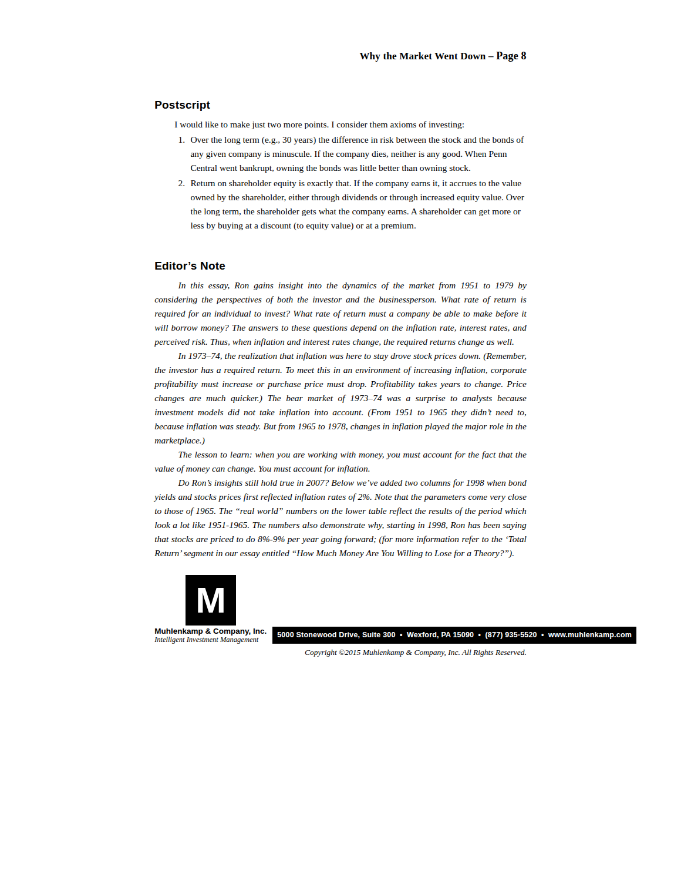Why the Market Went Down – Page 8
Postscript
I would like to make just two more points. I consider them axioms of investing:
Over the long term (e.g., 30 years) the difference in risk between the stock and the bonds of any given company is minuscule. If the company dies, neither is any good. When Penn Central went bankrupt, owning the bonds was little better than owning stock.
Return on shareholder equity is exactly that. If the company earns it, it accrues to the value owned by the shareholder, either through dividends or through increased equity value. Over the long term, the shareholder gets what the company earns. A shareholder can get more or less by buying at a discount (to equity value) or at a premium.
Editor’s Note
In this essay, Ron gains insight into the dynamics of the market from 1951 to 1979 by considering the perspectives of both the investor and the businessperson. What rate of return is required for an individual to invest? What rate of return must a company be able to make before it will borrow money? The answers to these questions depend on the inflation rate, interest rates, and perceived risk. Thus, when inflation and interest rates change, the required returns change as well.
In 1973–74, the realization that inflation was here to stay drove stock prices down. (Remember, the investor has a required return. To meet this in an environment of increasing inflation, corporate profitability must increase or purchase price must drop. Profitability takes years to change. Price changes are much quicker.) The bear market of 1973–74 was a surprise to analysts because investment models did not take inflation into account. (From 1951 to 1965 they didn’t need to, because inflation was steady. But from 1965 to 1978, changes in inflation played the major role in the marketplace.)
The lesson to learn: when you are working with money, you must account for the fact that the value of money can change. You must account for inflation.
Do Ron’s insights still hold true in 2007? Below we’ve added two columns for 1998 when bond yields and stocks prices first reflected inflation rates of 2%. Note that the parameters come very close to those of 1965. The “real world” numbers on the lower table reflect the results of the period which look a lot like 1951-1965. The numbers also demonstrate why, starting in 1998, Ron has been saying that stocks are priced to do 8%-9% per year going forward; (for more information refer to the ‘Total Return’ segment in our essay entitled “How Much Money Are You Willing to Lose for a Theory?”).
M
Muhlenkamp & Company, Inc.
Intelligent Investment Management
5000 Stonewood Drive, Suite 300 • Wexford, PA 15090 • (877) 935-5520 • www.muhlenkamp.com
Copyright ©2015 Muhlenkamp & Company, Inc. All Rights Reserved.